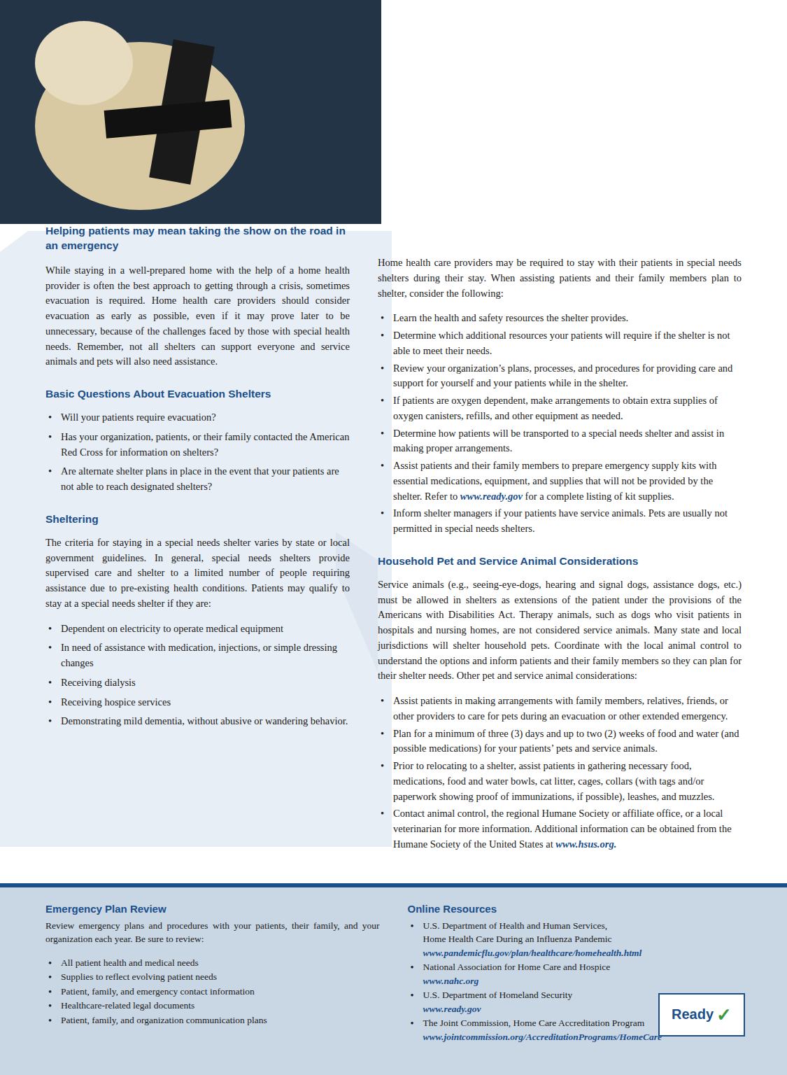Helping patients may mean taking the show on the road in an emergency
While staying in a well-prepared home with the help of a home health provider is often the best approach to getting through a crisis, sometimes evacuation is required. Home health care providers should consider evacuation as early as possible, even if it may prove later to be unnecessary, because of the challenges faced by those with special health needs. Remember, not all shelters can support everyone and service animals and pets will also need assistance.
Basic Questions About Evacuation Shelters
Will your patients require evacuation?
Has your organization, patients, or their family contacted the American Red Cross for information on shelters?
Are alternate shelter plans in place in the event that your patients are not able to reach designated shelters?
Sheltering
The criteria for staying in a special needs shelter varies by state or local government guidelines. In general, special needs shelters provide supervised care and shelter to a limited number of people requiring assistance due to pre-existing health conditions. Patients may qualify to stay at a special needs shelter if they are:
Dependent on electricity to operate medical equipment
In need of assistance with medication, injections, or simple dressing changes
Receiving dialysis
Receiving hospice services
Demonstrating mild dementia, without abusive or wandering behavior.
Home health care providers may be required to stay with their patients in special needs shelters during their stay. When assisting patients and their family members plan to shelter, consider the following:
Learn the health and safety resources the shelter provides.
Determine which additional resources your patients will require if the shelter is not able to meet their needs.
Review your organization’s plans, processes, and procedures for providing care and support for yourself and your patients while in the shelter.
If patients are oxygen dependent, make arrangements to obtain extra supplies of oxygen canisters, refills, and other equipment as needed.
Determine how patients will be transported to a special needs shelter and assist in making proper arrangements.
Assist patients and their family members to prepare emergency supply kits with essential medications, equipment, and supplies that will not be provided by the shelter. Refer to www.ready.gov for a complete listing of kit supplies.
Inform shelter managers if your patients have service animals. Pets are usually not permitted in special needs shelters.
Household Pet and Service Animal Considerations
Service animals (e.g., seeing-eye-dogs, hearing and signal dogs, assistance dogs, etc.) must be allowed in shelters as extensions of the patient under the provisions of the Americans with Disabilities Act. Therapy animals, such as dogs who visit patients in hospitals and nursing homes, are not considered service animals. Many state and local jurisdictions will shelter household pets. Coordinate with the local animal control to understand the options and inform patients and their family members so they can plan for their shelter needs. Other pet and service animal considerations:
Assist patients in making arrangements with family members, relatives, friends, or other providers to care for pets during an evacuation or other extended emergency.
Plan for a minimum of three (3) days and up to two (2) weeks of food and water (and possible medications) for your patients’ pets and service animals.
Prior to relocating to a shelter, assist patients in gathering necessary food, medications, food and water bowls, cat litter, cages, collars (with tags and/or paperwork showing proof of immunizations, if possible), leashes, and muzzles.
Contact animal control, the regional Humane Society or affiliate office, or a local veterinarian for more information. Additional information can be obtained from the Humane Society of the United States at www.hsus.org.
Emergency Plan Review
Review emergency plans and procedures with your patients, their family, and your organization each year. Be sure to review:
All patient health and medical needs
Supplies to reflect evolving patient needs
Patient, family, and emergency contact information
Healthcare-related legal documents
Patient, family, and organization communication plans
Online Resources
U.S. Department of Health and Human Services,
Home Health Care During an Influenza Pandemic
www.pandemicflu.gov/plan/healthcare/homehealth.html
National Association for Home Care and Hospice
www.nahc.org
U.S. Department of Homeland Security
www.ready.gov
The Joint Commission, Home Care Accreditation Program
www.jointcommission.org/AccreditationPrograms/HomeCare
Ready✓